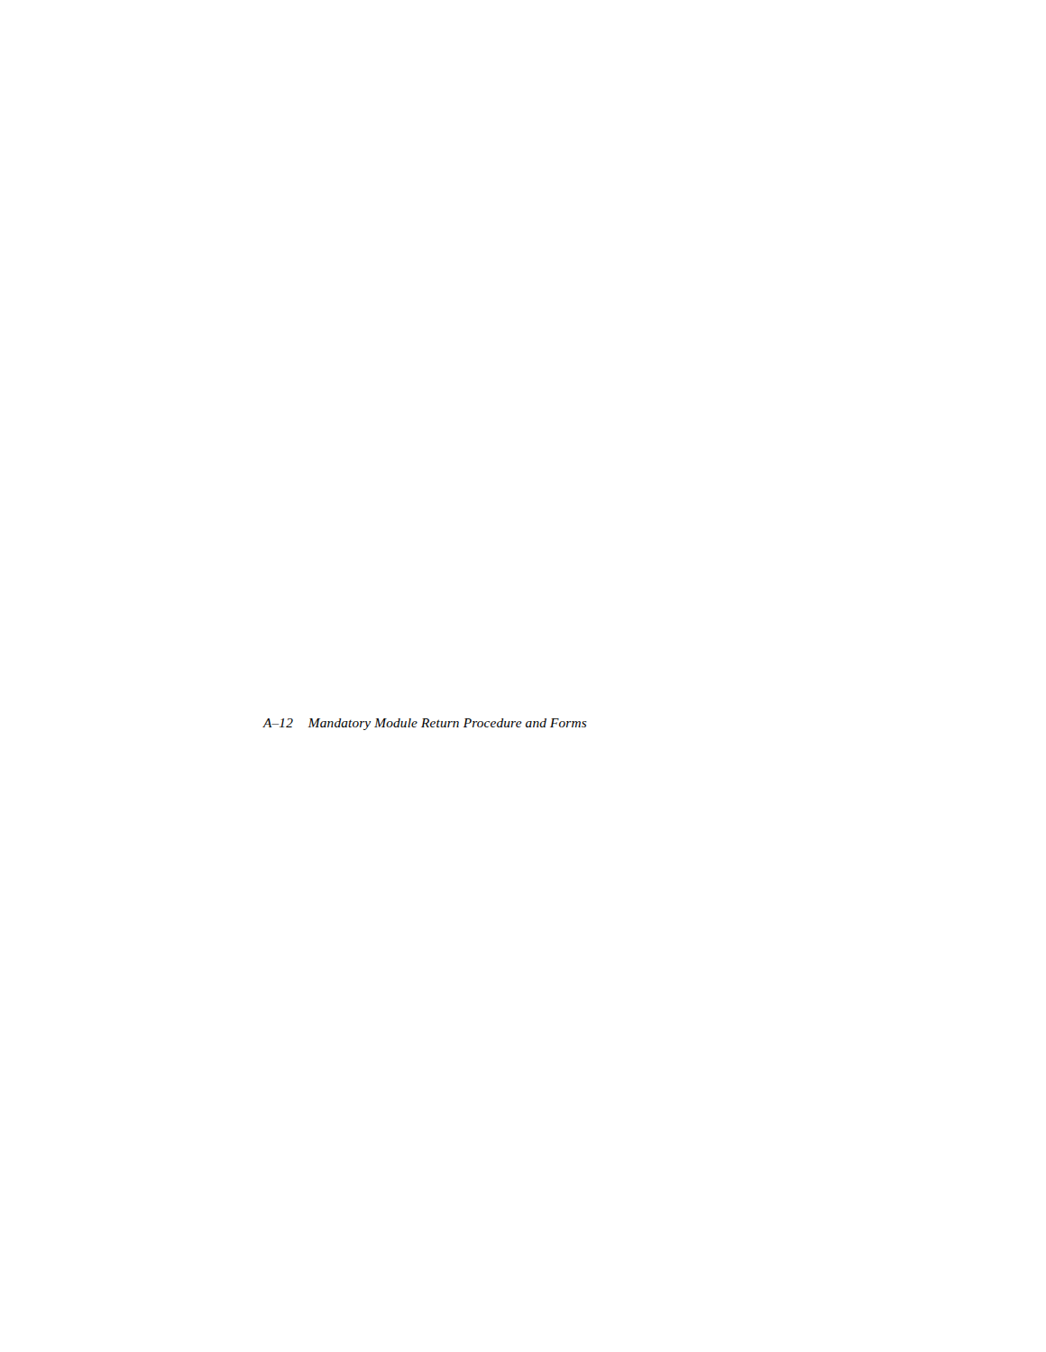A–12 Mandatory Module Return Procedure and Forms